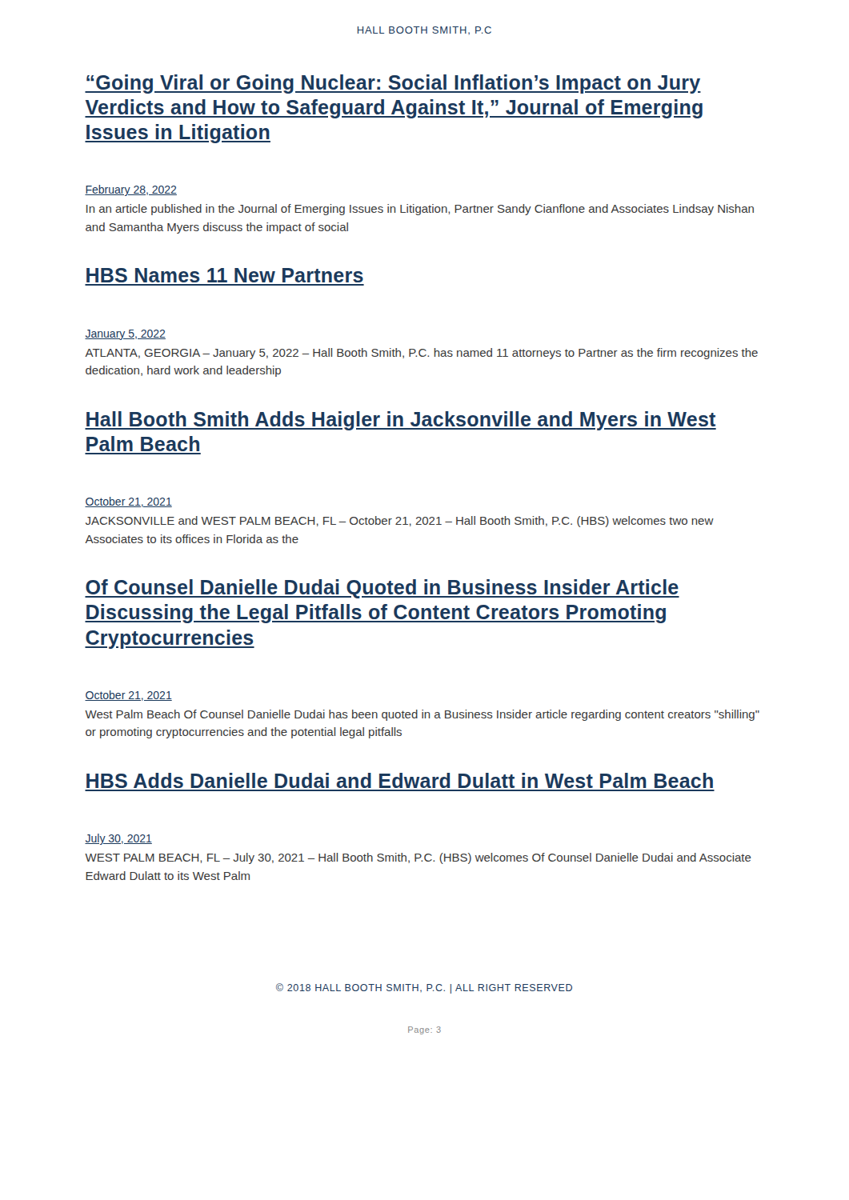HALL BOOTH SMITH, P.C
“Going Viral or Going Nuclear: Social Inflation’s Impact on Jury Verdicts and How to Safeguard Against It,” Journal of Emerging Issues in Litigation
February 28, 2022
In an article published in the Journal of Emerging Issues in Litigation, Partner Sandy Cianflone and Associates Lindsay Nishan and Samantha Myers discuss the impact of social
HBS Names 11 New Partners
January 5, 2022
ATLANTA, GEORGIA – January 5, 2022 – Hall Booth Smith, P.C. has named 11 attorneys to Partner as the firm recognizes the dedication, hard work and leadership
Hall Booth Smith Adds Haigler in Jacksonville and Myers in West Palm Beach
October 21, 2021
JACKSONVILLE and WEST PALM BEACH, FL – October 21, 2021 – Hall Booth Smith, P.C. (HBS) welcomes two new Associates to its offices in Florida as the
Of Counsel Danielle Dudai Quoted in Business Insider Article Discussing the Legal Pitfalls of Content Creators Promoting Cryptocurrencies
October 21, 2021
West Palm Beach Of Counsel Danielle Dudai has been quoted in a Business Insider article regarding content creators "shilling" or promoting cryptocurrencies and the potential legal pitfalls
HBS Adds Danielle Dudai and Edward Dulatt in West Palm Beach
July 30, 2021
WEST PALM BEACH, FL – July 30, 2021 – Hall Booth Smith, P.C. (HBS) welcomes Of Counsel Danielle Dudai and Associate Edward Dulatt to its West Palm
© 2018 HALL BOOTH SMITH, P.C. | ALL RIGHT RESERVED
Page: 3